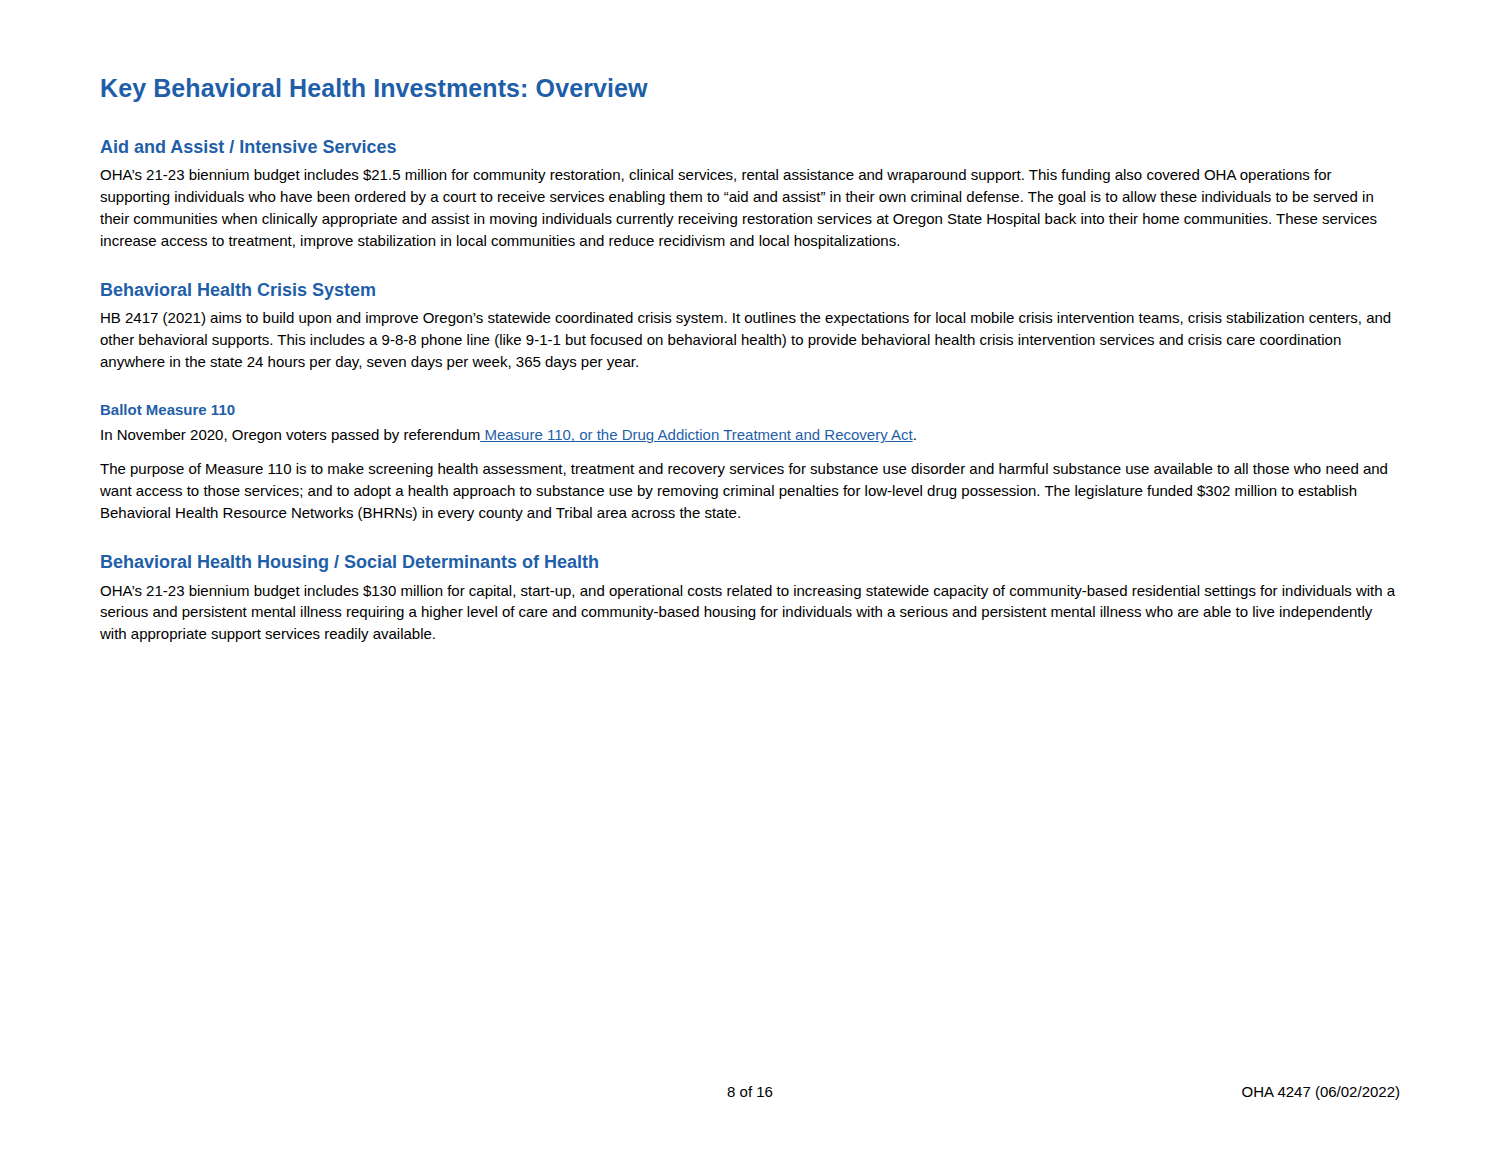Key Behavioral Health Investments: Overview
Aid and Assist / Intensive Services
OHA’s 21-23 biennium budget includes $21.5 million for community restoration, clinical services, rental assistance and wraparound support. This funding also covered OHA operations for supporting individuals who have been ordered by a court to receive services enabling them to “aid and assist” in their own criminal defense. The goal is to allow these individuals to be served in their communities when clinically appropriate and assist in moving individuals currently receiving restoration services at Oregon State Hospital back into their home communities. These services increase access to treatment, improve stabilization in local communities and reduce recidivism and local hospitalizations.
Behavioral Health Crisis System
HB 2417 (2021) aims to build upon and improve Oregon’s statewide coordinated crisis system. It outlines the expectations for local mobile crisis intervention teams, crisis stabilization centers, and other behavioral supports. This includes a 9-8-8 phone line (like 9-1-1 but focused on behavioral health) to provide behavioral health crisis intervention services and crisis care coordination anywhere in the state 24 hours per day, seven days per week, 365 days per year.
Ballot Measure 110
In November 2020, Oregon voters passed by referendum Measure 110, or the Drug Addiction Treatment and Recovery Act.
The purpose of Measure 110 is to make screening health assessment, treatment and recovery services for substance use disorder and harmful substance use available to all those who need and want access to those services; and to adopt a health approach to substance use by removing criminal penalties for low-level drug possession. The legislature funded $302 million to establish Behavioral Health Resource Networks (BHRNs) in every county and Tribal area across the state.
Behavioral Health Housing / Social Determinants of Health
OHA’s 21-23 biennium budget includes $130 million for capital, start-up, and operational costs related to increasing statewide capacity of community-based residential settings for individuals with a serious and persistent mental illness requiring a higher level of care and community-based housing for individuals with a serious and persistent mental illness who are able to live independently with appropriate support services readily available.
8 of 16
OHA 4247 (06/02/2022)